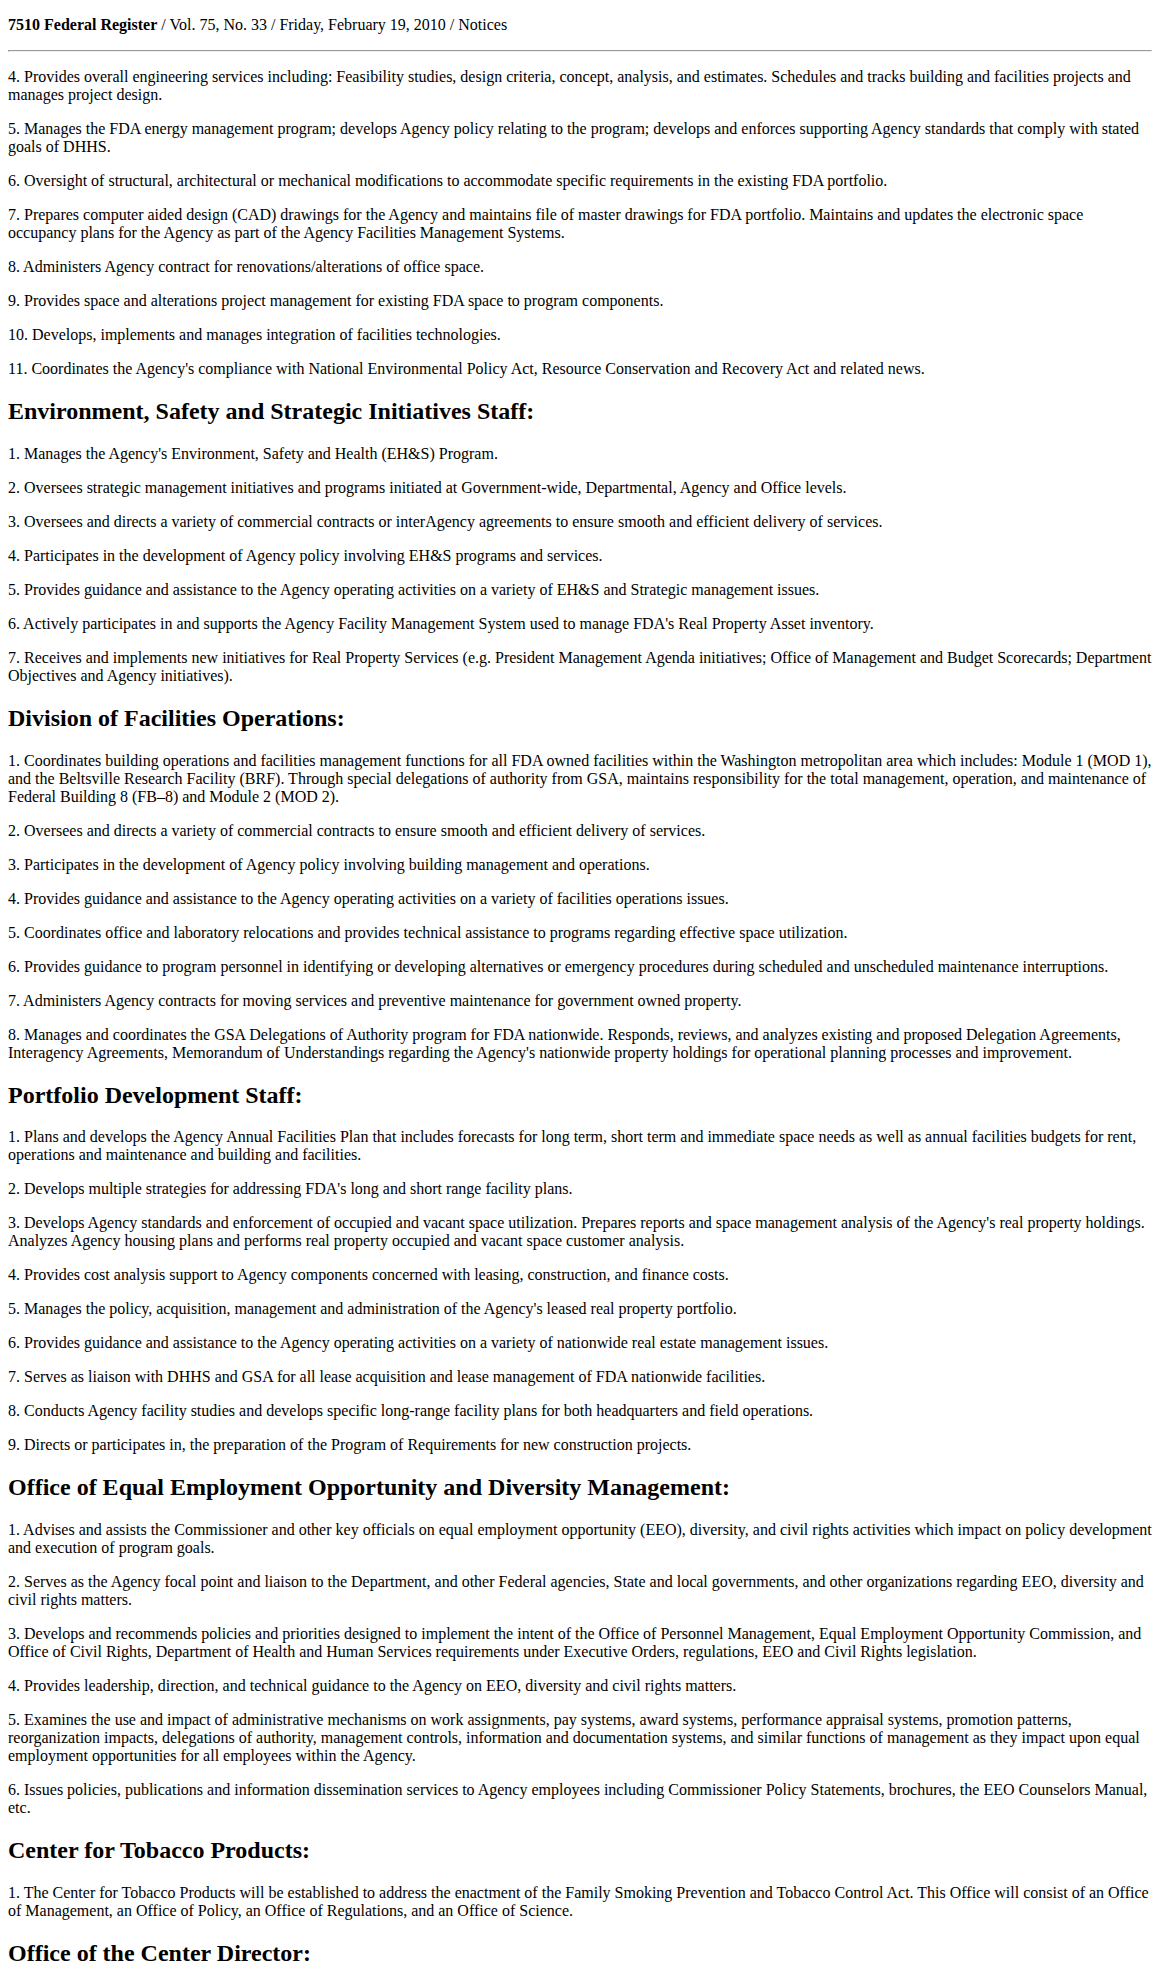7510 Federal Register / Vol. 75, No. 33 / Friday, February 19, 2010 / Notices
4. Provides overall engineering services including: Feasibility studies, design criteria, concept, analysis, and estimates. Schedules and tracks building and facilities projects and manages project design.
5. Manages the FDA energy management program; develops Agency policy relating to the program; develops and enforces supporting Agency standards that comply with stated goals of DHHS.
6. Oversight of structural, architectural or mechanical modifications to accommodate specific requirements in the existing FDA portfolio.
7. Prepares computer aided design (CAD) drawings for the Agency and maintains file of master drawings for FDA portfolio. Maintains and updates the electronic space occupancy plans for the Agency as part of the Agency Facilities Management Systems.
8. Administers Agency contract for renovations/alterations of office space.
9. Provides space and alterations project management for existing FDA space to program components.
10. Develops, implements and manages integration of facilities technologies.
11. Coordinates the Agency's compliance with National Environmental Policy Act, Resource Conservation and Recovery Act and related news.
Environment, Safety and Strategic Initiatives Staff:
1. Manages the Agency's Environment, Safety and Health (EH&S) Program.
2. Oversees strategic management initiatives and programs initiated at Government-wide, Departmental, Agency and Office levels.
3. Oversees and directs a variety of commercial contracts or interAgency agreements to ensure smooth and efficient delivery of services.
4. Participates in the development of Agency policy involving EH&S programs and services.
5. Provides guidance and assistance to the Agency operating activities on a variety of EH&S and Strategic management issues.
6. Actively participates in and supports the Agency Facility Management System used to manage FDA's Real Property Asset inventory.
7. Receives and implements new initiatives for Real Property Services (e.g. President Management Agenda initiatives; Office of Management and Budget Scorecards; Department Objectives and Agency initiatives).
Division of Facilities Operations:
1. Coordinates building operations and facilities management functions for all FDA owned facilities within the Washington metropolitan area which includes: Module 1 (MOD 1), and the Beltsville Research Facility (BRF). Through special delegations of authority from GSA, maintains responsibility for the total management, operation, and maintenance of Federal Building 8 (FB–8) and Module 2 (MOD 2).
2. Oversees and directs a variety of commercial contracts to ensure smooth and efficient delivery of services.
3. Participates in the development of Agency policy involving building management and operations.
4. Provides guidance and assistance to the Agency operating activities on a variety of facilities operations issues.
5. Coordinates office and laboratory relocations and provides technical assistance to programs regarding effective space utilization.
6. Provides guidance to program personnel in identifying or developing alternatives or emergency procedures during scheduled and unscheduled maintenance interruptions.
7. Administers Agency contracts for moving services and preventive maintenance for government owned property.
8. Manages and coordinates the GSA Delegations of Authority program for FDA nationwide. Responds, reviews, and analyzes existing and proposed Delegation Agreements, Interagency Agreements, Memorandum of Understandings regarding the Agency's nationwide property holdings for operational planning processes and improvement.
Portfolio Development Staff:
1. Plans and develops the Agency Annual Facilities Plan that includes forecasts for long term, short term and immediate space needs as well as annual facilities budgets for rent, operations and maintenance and building and facilities.
2. Develops multiple strategies for addressing FDA's long and short range facility plans.
3. Develops Agency standards and enforcement of occupied and vacant space utilization. Prepares reports and space management analysis of the Agency's real property holdings. Analyzes Agency housing plans and performs real property occupied and vacant space customer analysis.
4. Provides cost analysis support to Agency components concerned with leasing, construction, and finance costs.
5. Manages the policy, acquisition, management and administration of the Agency's leased real property portfolio.
6. Provides guidance and assistance to the Agency operating activities on a variety of nationwide real estate management issues.
7. Serves as liaison with DHHS and GSA for all lease acquisition and lease management of FDA nationwide facilities.
8. Conducts Agency facility studies and develops specific long-range facility plans for both headquarters and field operations.
9. Directs or participates in, the preparation of the Program of Requirements for new construction projects.
Office of Equal Employment Opportunity and Diversity Management:
1. Advises and assists the Commissioner and other key officials on equal employment opportunity (EEO), diversity, and civil rights activities which impact on policy development and execution of program goals.
2. Serves as the Agency focal point and liaison to the Department, and other Federal agencies, State and local governments, and other organizations regarding EEO, diversity and civil rights matters.
3. Develops and recommends policies and priorities designed to implement the intent of the Office of Personnel Management, Equal Employment Opportunity Commission, and Office of Civil Rights, Department of Health and Human Services requirements under Executive Orders, regulations, EEO and Civil Rights legislation.
4. Provides leadership, direction, and technical guidance to the Agency on EEO, diversity and civil rights matters.
5. Examines the use and impact of administrative mechanisms on work assignments, pay systems, award systems, performance appraisal systems, promotion patterns, reorganization impacts, delegations of authority, management controls, information and documentation systems, and similar functions of management as they impact upon equal employment opportunities for all employees within the Agency.
6. Issues policies, publications and information dissemination services to Agency employees including Commissioner Policy Statements, brochures, the EEO Counselors Manual, etc.
Center for Tobacco Products:
1. The Center for Tobacco Products will be established to address the enactment of the Family Smoking Prevention and Tobacco Control Act. This Office will consist of an Office of Management, an Office of Policy, an Office of Regulations, and an Office of Science.
Office of the Center Director: